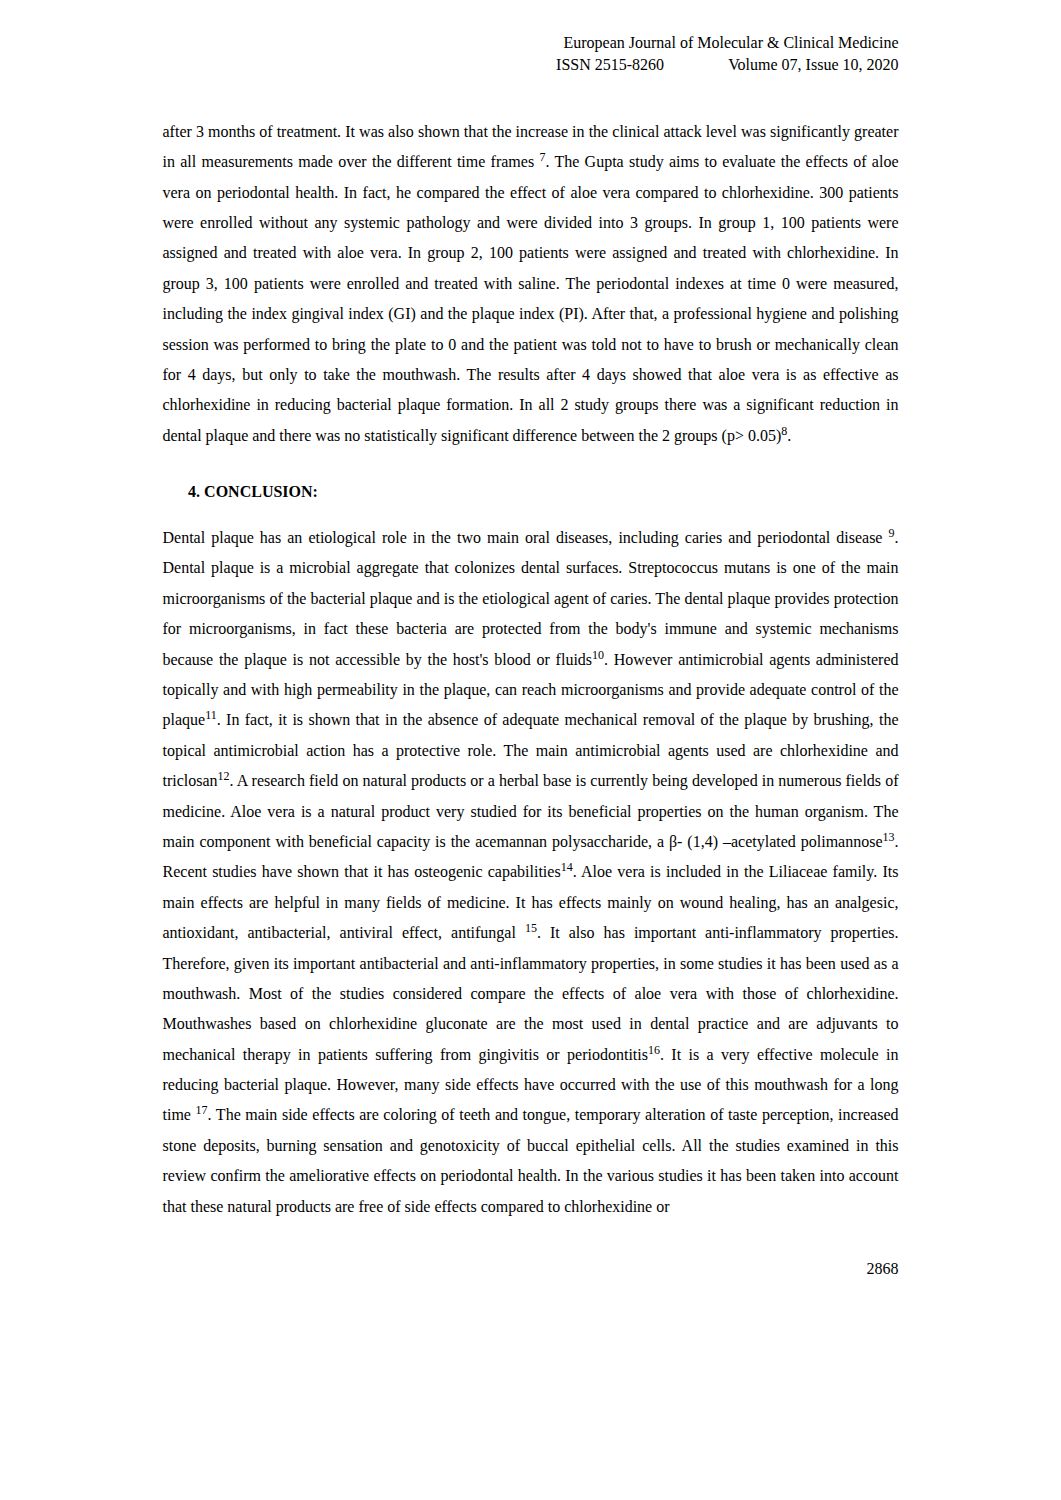European Journal of Molecular & Clinical Medicine ISSN 2515-8260 Volume 07, Issue 10, 2020
after 3 months of treatment. It was also shown that the increase in the clinical attack level was significantly greater in all measurements made over the different time frames 7. The Gupta study aims to evaluate the effects of aloe vera on periodontal health. In fact, he compared the effect of aloe vera compared to chlorhexidine. 300 patients were enrolled without any systemic pathology and were divided into 3 groups. In group 1, 100 patients were assigned and treated with aloe vera. In group 2, 100 patients were assigned and treated with chlorhexidine. In group 3, 100 patients were enrolled and treated with saline. The periodontal indexes at time 0 were measured, including the index gingival index (GI) and the plaque index (PI). After that, a professional hygiene and polishing session was performed to bring the plate to 0 and the patient was told not to have to brush or mechanically clean for 4 days, but only to take the mouthwash. The results after 4 days showed that aloe vera is as effective as chlorhexidine in reducing bacterial plaque formation. In all 2 study groups there was a significant reduction in dental plaque and there was no statistically significant difference between the 2 groups (p> 0.05)8.
4. Conclusion:
Dental plaque has an etiological role in the two main oral diseases, including caries and periodontal disease 9. Dental plaque is a microbial aggregate that colonizes dental surfaces. Streptococcus mutans is one of the main microorganisms of the bacterial plaque and is the etiological agent of caries. The dental plaque provides protection for microorganisms, in fact these bacteria are protected from the body's immune and systemic mechanisms because the plaque is not accessible by the host's blood or fluids10. However antimicrobial agents administered topically and with high permeability in the plaque, can reach microorganisms and provide adequate control of the plaque11. In fact, it is shown that in the absence of adequate mechanical removal of the plaque by brushing, the topical antimicrobial action has a protective role. The main antimicrobial agents used are chlorhexidine and triclosan12. A research field on natural products or a herbal base is currently being developed in numerous fields of medicine. Aloe vera is a natural product very studied for its beneficial properties on the human organism. The main component with beneficial capacity is the acemannan polysaccharide, a β- (1,4) –acetylated polimannose13. Recent studies have shown that it has osteogenic capabilities14. Aloe vera is included in the Liliaceae family. Its main effects are helpful in many fields of medicine. It has effects mainly on wound healing, has an analgesic, antioxidant, antibacterial, antiviral effect, antifungal 15. It also has important anti-inflammatory properties. Therefore, given its important antibacterial and anti-inflammatory properties, in some studies it has been used as a mouthwash. Most of the studies considered compare the effects of aloe vera with those of chlorhexidine. Mouthwashes based on chlorhexidine gluconate are the most used in dental practice and are adjuvants to mechanical therapy in patients suffering from gingivitis or periodontitis16. It is a very effective molecule in reducing bacterial plaque. However, many side effects have occurred with the use of this mouthwash for a long time 17. The main side effects are coloring of teeth and tongue, temporary alteration of taste perception, increased stone deposits, burning sensation and genotoxicity of buccal epithelial cells. All the studies examined in this review confirm the ameliorative effects on periodontal health. In the various studies it has been taken into account that these natural products are free of side effects compared to chlorhexidine or
2868